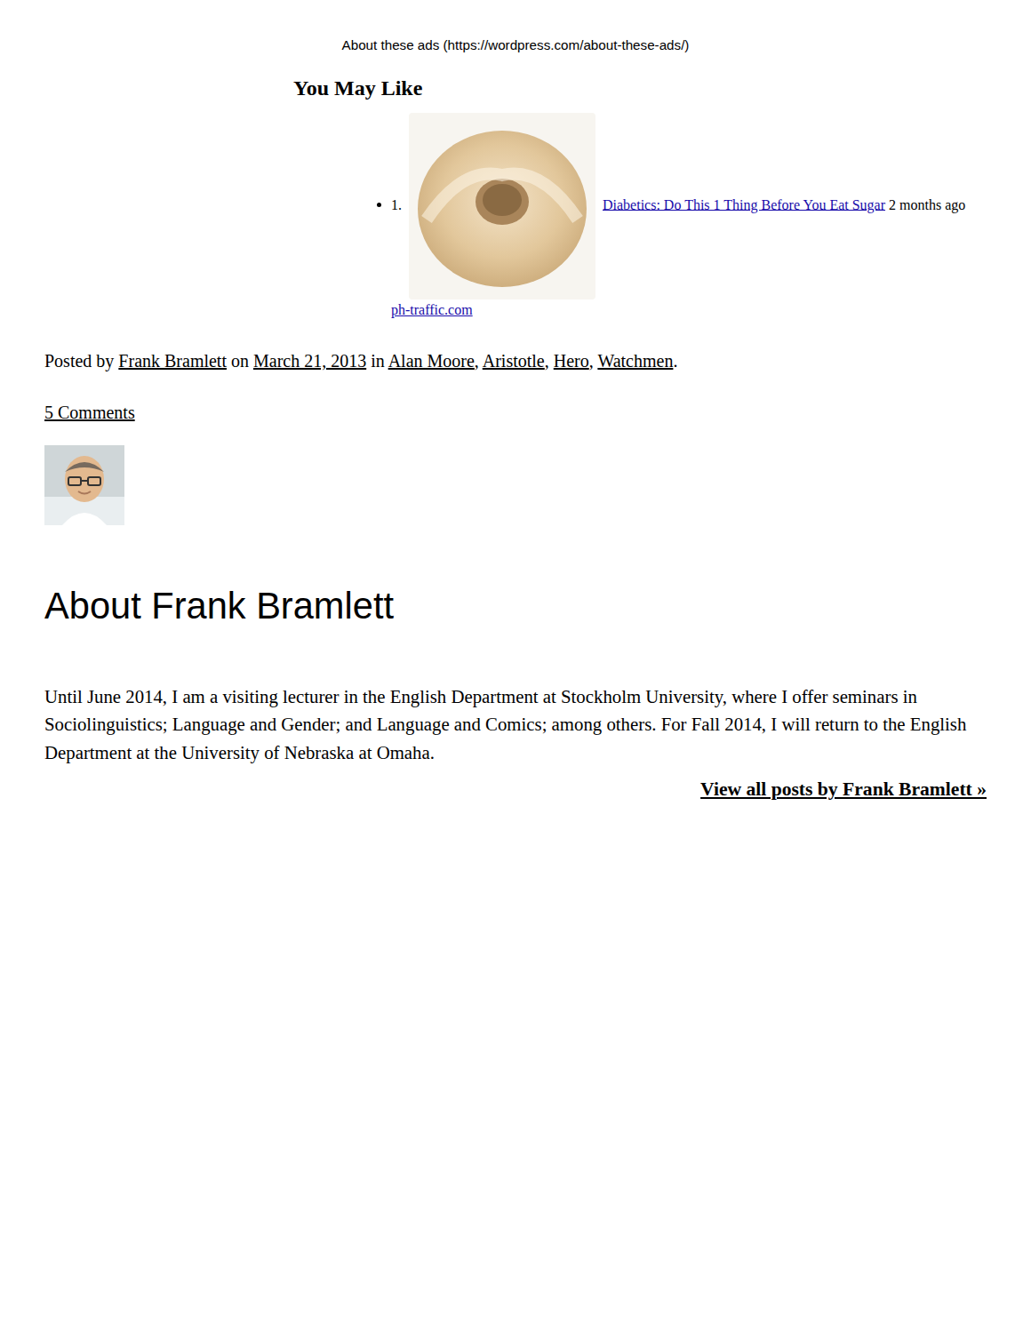About these ads (https://wordpress.com/about-these-ads/)
You May Like
1. Diabetics: Do This 1 Thing Before You Eat Sugar 2 months ago ph-traffic.com
Posted by Frank Bramlett on March 21, 2013 in Alan Moore, Aristotle, Hero, Watchmen.
5 Comments
About Frank Bramlett
Until June 2014, I am a visiting lecturer in the English Department at Stockholm University, where I offer seminars in Sociolinguistics; Language and Gender; and Language and Comics; among others. For Fall 2014, I will return to the English Department at the University of Nebraska at Omaha.
View all posts by Frank Bramlett »